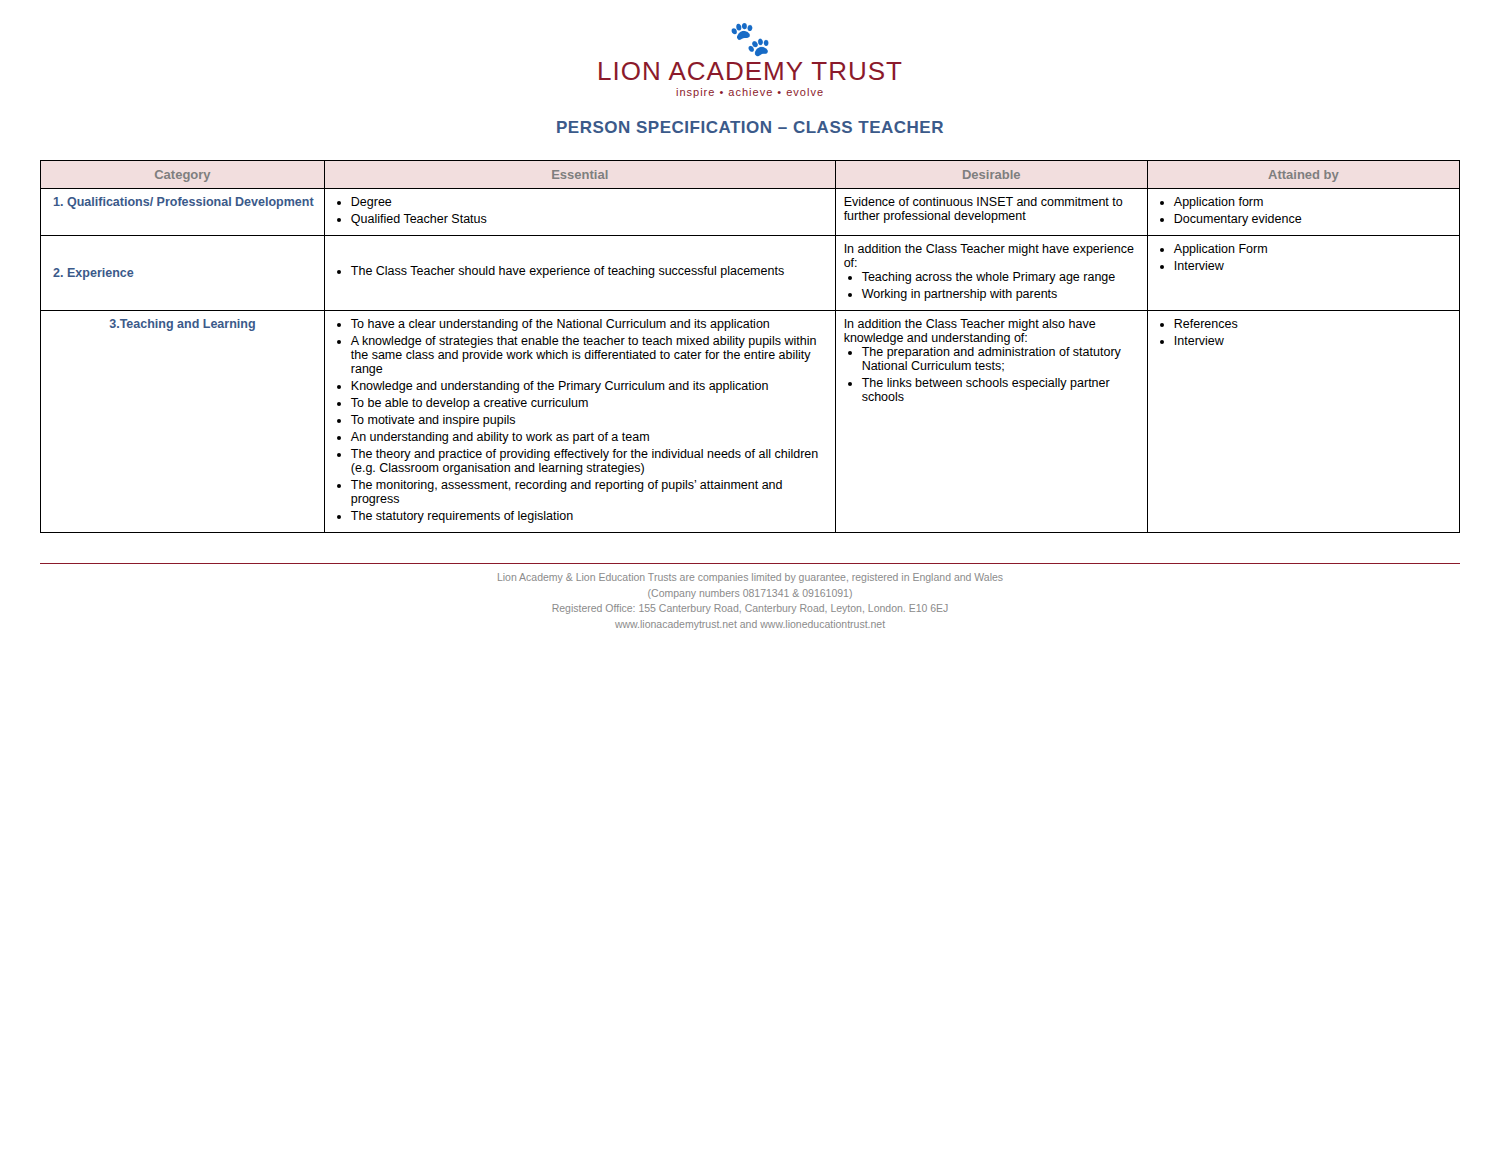🐾
LION ACADEMY TRUST
inspire • achieve • evolve
PERSON SPECIFICATION – CLASS TEACHER
| Category | Essential | Desirable | Attained by |
| --- | --- | --- | --- |
| Qualifications/ Professional Development | Degree Qualified Teacher Status | Evidence of continuous INSET and commitment to further professional development | Application form Documentary evidence |
| Experience | The Class Teacher should have experience of teaching successful placements | In addition the Class Teacher might have experience of: Teaching across the whole Primary age range Working in partnership with parents | Application Form Interview |
| 3.Teaching and Learning | To have a clear understanding of the National Curriculum and its application A knowledge of strategies that enable the teacher to teach mixed ability pupils within the same class and provide work which is differentiated to cater for the entire ability range Knowledge and understanding of the Primary Curriculum and its application To be able to develop a creative curriculum To motivate and inspire pupils An understanding and ability to work as part of a team The theory and practice of providing effectively for the individual needs of all children (e.g. Classroom organisation and learning strategies) The monitoring, assessment, recording and reporting of pupils’ attainment and progress The statutory requirements of legislation | In addition the Class Teacher might also have knowledge and understanding of: The preparation and administration of statutory National Curriculum tests; The links between schools especially partner schools | References Interview |
Lion Academy & Lion Education Trusts are companies limited by guarantee, registered in England and Wales
(Company numbers 08171341 & 09161091)
Registered Office: 155 Canterbury Road, Canterbury Road, Leyton, London. E10 6EJ
www.lionacademytrust.net and www.lioneducationtrust.net